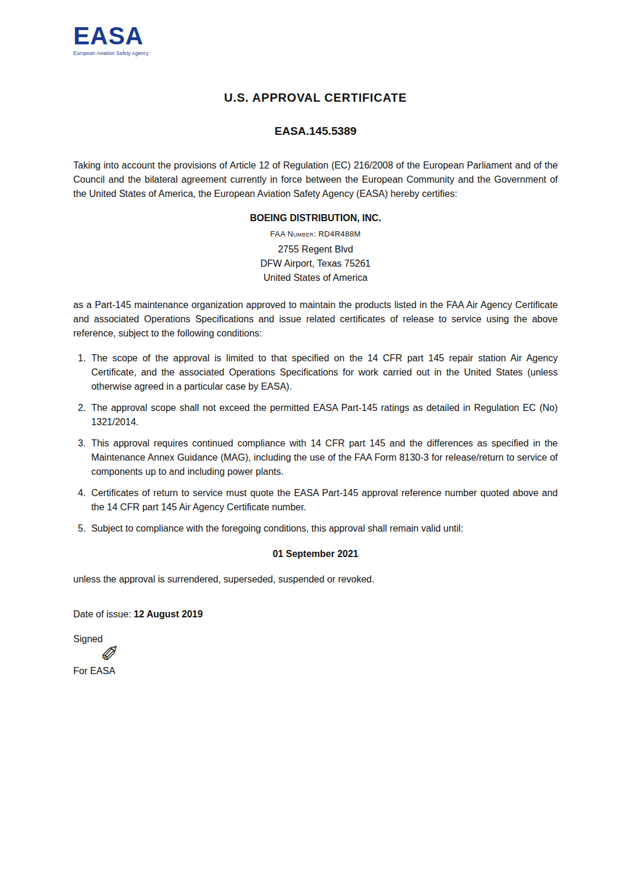EASA European Aviation Safety Agency
U.S. APPROVAL CERTIFICATE
EASA.145.5389
Taking into account the provisions of Article 12 of Regulation (EC) 216/2008 of the European Parliament and of the Council and the bilateral agreement currently in force between the European Community and the Government of the United States of America, the European Aviation Safety Agency (EASA) hereby certifies:
BOEING DISTRIBUTION, INC.
FAA Number: RD4R488M
2755 Regent Blvd
DFW Airport, Texas 75261
United States of America
as a Part-145 maintenance organization approved to maintain the products listed in the FAA Air Agency Certificate and associated Operations Specifications and issue related certificates of release to service using the above reference, subject to the following conditions:
The scope of the approval is limited to that specified on the 14 CFR part 145 repair station Air Agency Certificate, and the associated Operations Specifications for work carried out in the United States (unless otherwise agreed in a particular case by EASA).
The approval scope shall not exceed the permitted EASA Part-145 ratings as detailed in Regulation EC (No) 1321/2014.
This approval requires continued compliance with 14 CFR part 145 and the differences as specified in the Maintenance Annex Guidance (MAG), including the use of the FAA Form 8130-3 for release/return to service of components up to and including power plants.
Certificates of return to service must quote the EASA Part-145 approval reference number quoted above and the 14 CFR part 145 Air Agency Certificate number.
Subject to compliance with the foregoing conditions, this approval shall remain valid until:
01 September 2021
unless the approval is surrendered, superseded, suspended or revoked.
Date of issue: 12 August 2019
Signed
✐
For EASA